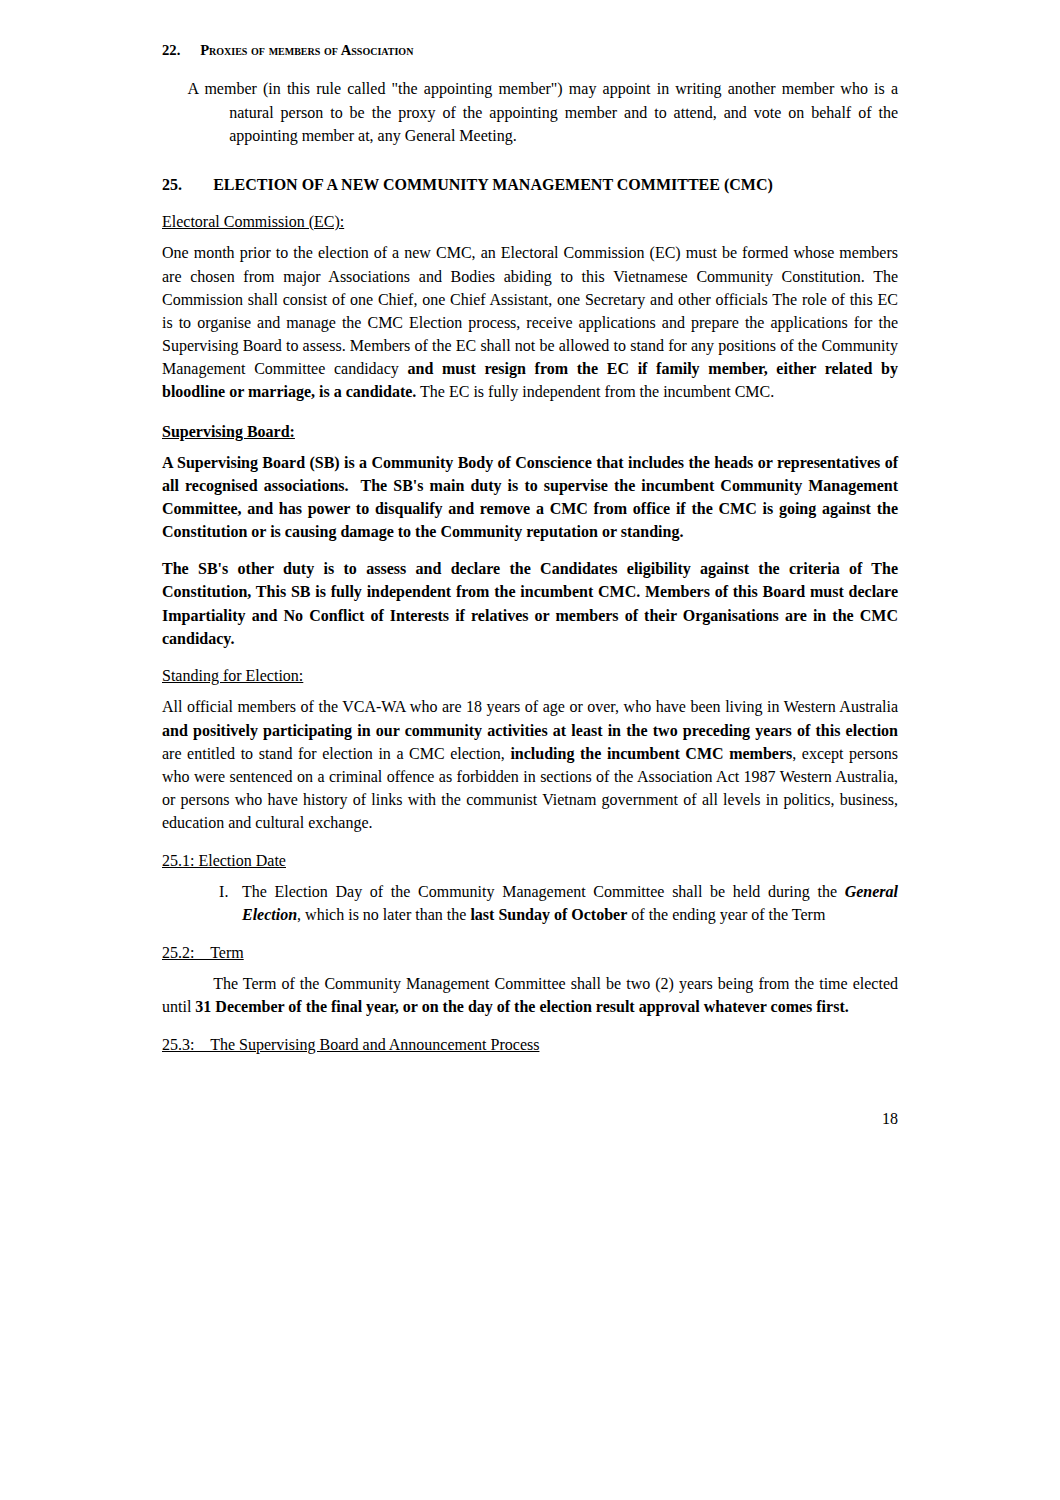22. Proxies of members of Association
A member (in this rule called "the appointing member") may appoint in writing another member who is a natural person to be the proxy of the appointing member and to attend, and vote on behalf of the appointing member at, any General Meeting.
25. ELECTION OF A NEW COMMUNITY MANAGEMENT COMMITTEE (CMC)
Electoral Commission (EC):
One month prior to the election of a new CMC, an Electoral Commission (EC) must be formed whose members are chosen from major Associations and Bodies abiding to this Vietnamese Community Constitution. The Commission shall consist of one Chief, one Chief Assistant, one Secretary and other officials The role of this EC is to organise and manage the CMC Election process, receive applications and prepare the applications for the Supervising Board to assess. Members of the EC shall not be allowed to stand for any positions of the Community Management Committee candidacy and must resign from the EC if family member, either related by bloodline or marriage, is a candidate. The EC is fully independent from the incumbent CMC.
Supervising Board:
A Supervising Board (SB) is a Community Body of Conscience that includes the heads or representatives of all recognised associations. The SB's main duty is to supervise the incumbent Community Management Committee, and has power to disqualify and remove a CMC from office if the CMC is going against the Constitution or is causing damage to the Community reputation or standing.
The SB's other duty is to assess and declare the Candidates eligibility against the criteria of The Constitution, This SB is fully independent from the incumbent CMC. Members of this Board must declare Impartiality and No Conflict of Interests if relatives or members of their Organisations are in the CMC candidacy.
Standing for Election:
All official members of the VCA-WA who are 18 years of age or over, who have been living in Western Australia and positively participating in our community activities at least in the two preceding years of this election are entitled to stand for election in a CMC election, including the incumbent CMC members, except persons who were sentenced on a criminal offence as forbidden in sections of the Association Act 1987 Western Australia, or persons who have history of links with the communist Vietnam government of all levels in politics, business, education and cultural exchange.
25.1: Election Date
The Election Day of the Community Management Committee shall be held during the General Election, which is no later than the last Sunday of October of the ending year of the Term
25.2: Term
The Term of the Community Management Committee shall be two (2) years being from the time elected until 31 December of the final year, or on the day of the election result approval whatever comes first.
25.3: The Supervising Board and Announcement Process
18